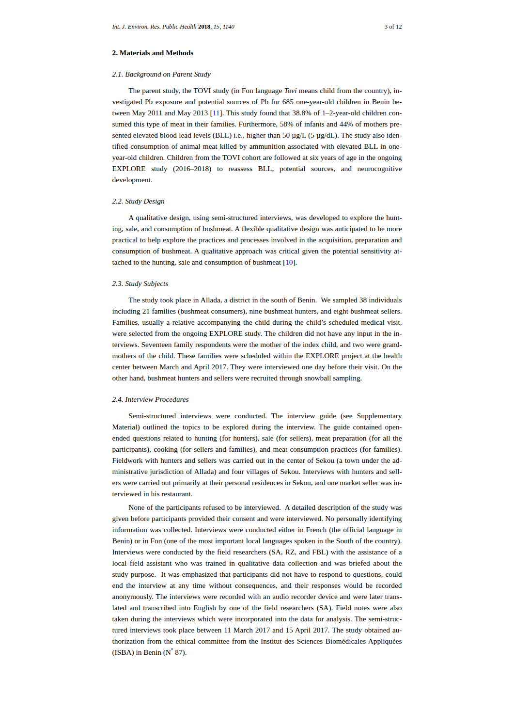Int. J. Environ. Res. Public Health 2018, 15, 1140 3 of 12
2. Materials and Methods
2.1. Background on Parent Study
The parent study, the TOVI study (in Fon language Tovi means child from the country), investigated Pb exposure and potential sources of Pb for 685 one-year-old children in Benin between May 2011 and May 2013 [11]. This study found that 38.8% of 1–2-year-old children consumed this type of meat in their families. Furthermore, 58% of infants and 44% of mothers presented elevated blood lead levels (BLL) i.e., higher than 50 µg/L (5 µg/dL). The study also identified consumption of animal meat killed by ammunition associated with elevated BLL in one-year-old children. Children from the TOVI cohort are followed at six years of age in the ongoing EXPLORE study (2016–2018) to reassess BLL, potential sources, and neurocognitive development.
2.2. Study Design
A qualitative design, using semi-structured interviews, was developed to explore the hunting, sale, and consumption of bushmeat. A flexible qualitative design was anticipated to be more practical to help explore the practices and processes involved in the acquisition, preparation and consumption of bushmeat. A qualitative approach was critical given the potential sensitivity attached to the hunting, sale and consumption of bushmeat [10].
2.3. Study Subjects
The study took place in Allada, a district in the south of Benin. We sampled 38 individuals including 21 families (bushmeat consumers), nine bushmeat hunters, and eight bushmeat sellers. Families, usually a relative accompanying the child during the child’s scheduled medical visit, were selected from the ongoing EXPLORE study. The children did not have any input in the interviews. Seventeen family respondents were the mother of the index child, and two were grandmothers of the child. These families were scheduled within the EXPLORE project at the health center between March and April 2017. They were interviewed one day before their visit. On the other hand, bushmeat hunters and sellers were recruited through snowball sampling.
2.4. Interview Procedures
Semi-structured interviews were conducted. The interview guide (see Supplementary Material) outlined the topics to be explored during the interview. The guide contained open-ended questions related to hunting (for hunters), sale (for sellers), meat preparation (for all the participants), cooking (for sellers and families), and meat consumption practices (for families). Fieldwork with hunters and sellers was carried out in the center of Sekou (a town under the administrative jurisdiction of Allada) and four villages of Sekou. Interviews with hunters and sellers were carried out primarily at their personal residences in Sekou, and one market seller was interviewed in his restaurant.
None of the participants refused to be interviewed. A detailed description of the study was given before participants provided their consent and were interviewed. No personally identifying information was collected. Interviews were conducted either in French (the official language in Benin) or in Fon (one of the most important local languages spoken in the South of the country). Interviews were conducted by the field researchers (SA, RZ, and FBL) with the assistance of a local field assistant who was trained in qualitative data collection and was briefed about the study purpose. It was emphasized that participants did not have to respond to questions, could end the interview at any time without consequences, and their responses would be recorded anonymously. The interviews were recorded with an audio recorder device and were later translated and transcribed into English by one of the field researchers (SA). Field notes were also taken during the interviews which were incorporated into the data for analysis. The semi-structured interviews took place between 11 March 2017 and 15 April 2017. The study obtained authorization from the ethical committee from the Institut des Sciences Biomédicales Appliquées (ISBA) in Benin (N° 87).